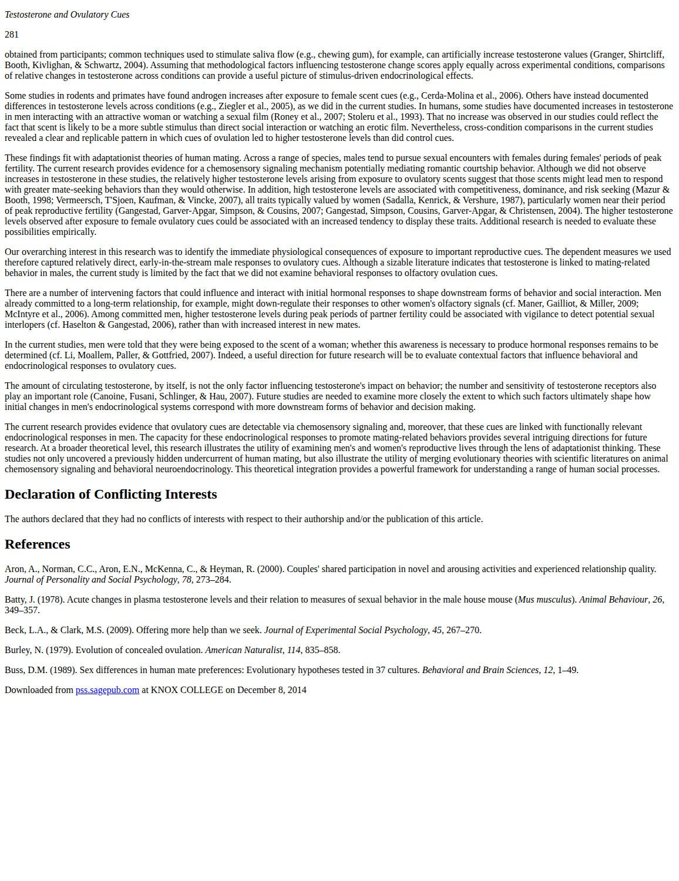Testosterone and Ovulatory Cues
281
obtained from participants; common techniques used to stimulate saliva flow (e.g., chewing gum), for example, can artificially increase testosterone values (Granger, Shirtcliff, Booth, Kivlighan, & Schwartz, 2004). Assuming that methodological factors influencing testosterone change scores apply equally across experimental conditions, comparisons of relative changes in testosterone across conditions can provide a useful picture of stimulus-driven endocrinological effects.
Some studies in rodents and primates have found androgen increases after exposure to female scent cues (e.g., Cerda-Molina et al., 2006). Others have instead documented differences in testosterone levels across conditions (e.g., Ziegler et al., 2005), as we did in the current studies. In humans, some studies have documented increases in testosterone in men interacting with an attractive woman or watching a sexual film (Roney et al., 2007; Stoleru et al., 1993). That no increase was observed in our studies could reflect the fact that scent is likely to be a more subtle stimulus than direct social interaction or watching an erotic film. Nevertheless, cross-condition comparisons in the current studies revealed a clear and replicable pattern in which cues of ovulation led to higher testosterone levels than did control cues.
These findings fit with adaptationist theories of human mating. Across a range of species, males tend to pursue sexual encounters with females during females' periods of peak fertility. The current research provides evidence for a chemosensory signaling mechanism potentially mediating romantic courtship behavior. Although we did not observe increases in testosterone in these studies, the relatively higher testosterone levels arising from exposure to ovulatory scents suggest that those scents might lead men to respond with greater mate-seeking behaviors than they would otherwise. In addition, high testosterone levels are associated with competitiveness, dominance, and risk seeking (Mazur & Booth, 1998; Vermeersch, T'Sjoen, Kaufman, & Vincke, 2007), all traits typically valued by women (Sadalla, Kenrick, & Vershure, 1987), particularly women near their period of peak reproductive fertility (Gangestad, Garver-Apgar, Simpson, & Cousins, 2007; Gangestad, Simpson, Cousins, Garver-Apgar, & Christensen, 2004). The higher testosterone levels observed after exposure to female ovulatory cues could be associated with an increased tendency to display these traits. Additional research is needed to evaluate these possibilities empirically.
Our overarching interest in this research was to identify the immediate physiological consequences of exposure to important reproductive cues. The dependent measures we used therefore captured relatively direct, early-in-the-stream male responses to ovulatory cues. Although a sizable literature indicates that testosterone is linked to mating-related behavior in males, the current study is limited by the fact that we did not examine behavioral responses to olfactory ovulation cues.
There are a number of intervening factors that could influence and interact with initial hormonal responses to shape downstream forms of behavior and social interaction. Men already committed to a long-term relationship, for example, might down-regulate their responses to other women's olfactory signals (cf. Maner, Gailliot, & Miller, 2009; McIntyre et al., 2006). Among committed men, higher testosterone levels during peak periods of partner fertility could be associated with vigilance to detect potential sexual interlopers (cf. Haselton & Gangestad, 2006), rather than with increased interest in new mates.
In the current studies, men were told that they were being exposed to the scent of a woman; whether this awareness is necessary to produce hormonal responses remains to be determined (cf. Li, Moallem, Paller, & Gottfried, 2007). Indeed, a useful direction for future research will be to evaluate contextual factors that influence behavioral and endocrinological responses to ovulatory cues.
The amount of circulating testosterone, by itself, is not the only factor influencing testosterone's impact on behavior; the number and sensitivity of testosterone receptors also play an important role (Canoine, Fusani, Schlinger, & Hau, 2007). Future studies are needed to examine more closely the extent to which such factors ultimately shape how initial changes in men's endocrinological systems correspond with more downstream forms of behavior and decision making.
The current research provides evidence that ovulatory cues are detectable via chemosensory signaling and, moreover, that these cues are linked with functionally relevant endocrinological responses in men. The capacity for these endocrinological responses to promote mating-related behaviors provides several intriguing directions for future research. At a broader theoretical level, this research illustrates the utility of examining men's and women's reproductive lives through the lens of adaptationist thinking. These studies not only uncovered a previously hidden undercurrent of human mating, but also illustrate the utility of merging evolutionary theories with scientific literatures on animal chemosensory signaling and behavioral neuroendocrinology. This theoretical integration provides a powerful framework for understanding a range of human social processes.
Declaration of Conflicting Interests
The authors declared that they had no conflicts of interests with respect to their authorship and/or the publication of this article.
References
Aron, A., Norman, C.C., Aron, E.N., McKenna, C., & Heyman, R. (2000). Couples' shared participation in novel and arousing activities and experienced relationship quality. Journal of Personality and Social Psychology, 78, 273–284.
Batty, J. (1978). Acute changes in plasma testosterone levels and their relation to measures of sexual behavior in the male house mouse (Mus musculus). Animal Behaviour, 26, 349–357.
Beck, L.A., & Clark, M.S. (2009). Offering more help than we seek. Journal of Experimental Social Psychology, 45, 267–270.
Burley, N. (1979). Evolution of concealed ovulation. American Naturalist, 114, 835–858.
Buss, D.M. (1989). Sex differences in human mate preferences: Evolutionary hypotheses tested in 37 cultures. Behavioral and Brain Sciences, 12, 1–49.
Downloaded from pss.sagepub.com at KNOX COLLEGE on December 8, 2014